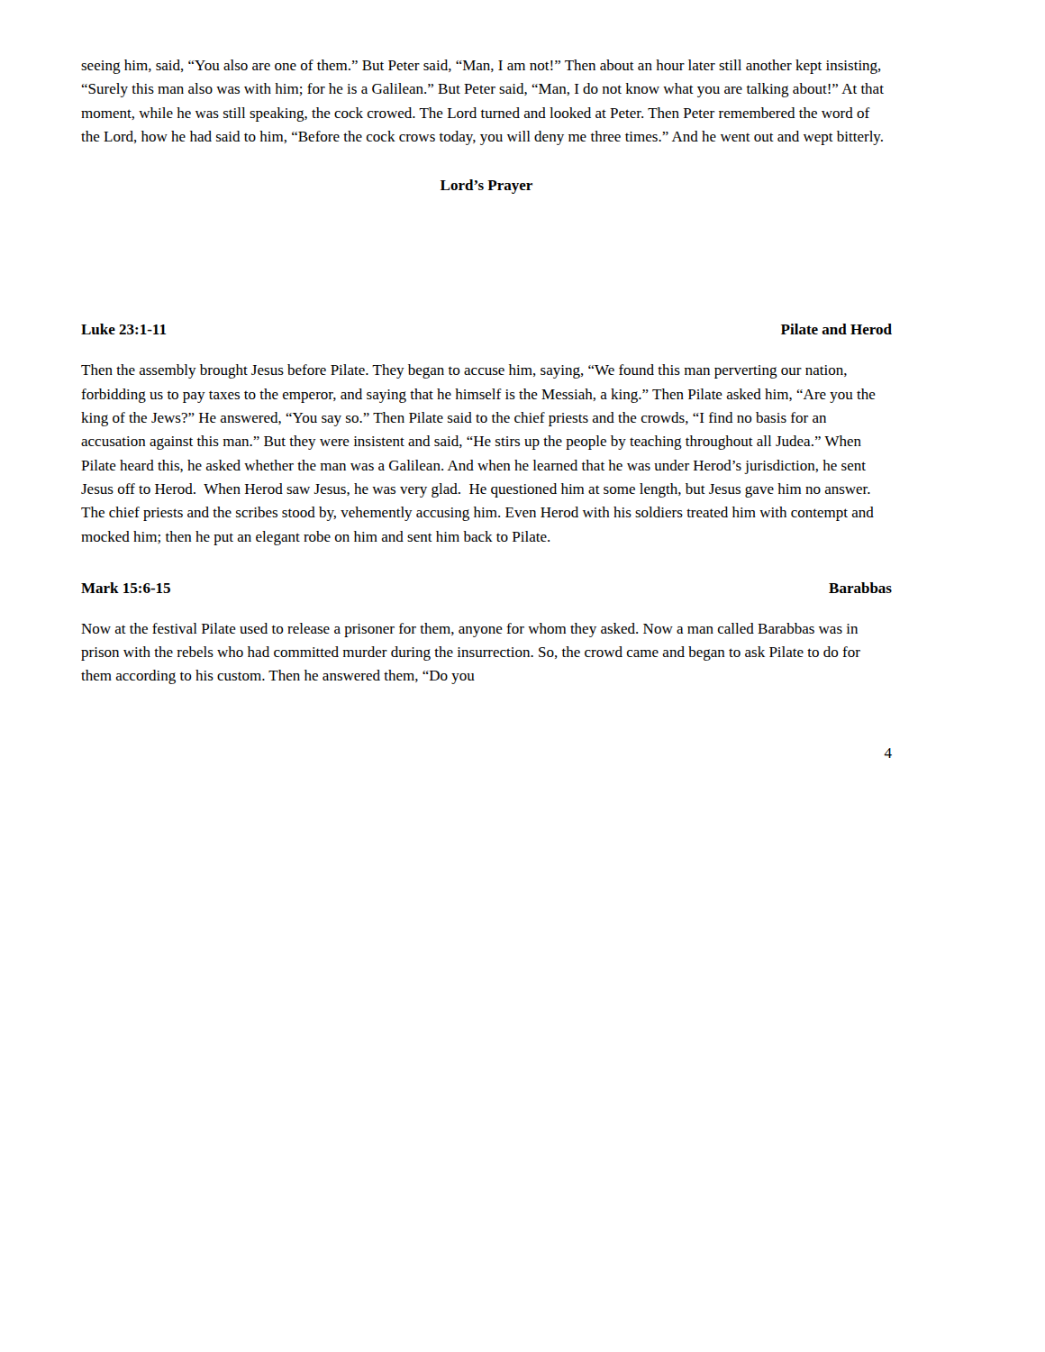seeing him, said, “You also are one of them.” But Peter said, “Man, I am not!” Then about an hour later still another kept insisting, “Surely this man also was with him; for he is a Galilean.” But Peter said, “Man, I do not know what you are talking about!” At that moment, while he was still speaking, the cock crowed. The Lord turned and looked at Peter. Then Peter remembered the word of the Lord, how he had said to him, “Before the cock crows today, you will deny me three times.” And he went out and wept bitterly.
Lord’s Prayer
Luke 23:1-11 Pilate and Herod
Then the assembly brought Jesus before Pilate. They began to accuse him, saying, “We found this man perverting our nation, forbidding us to pay taxes to the emperor, and saying that he himself is the Messiah, a king.” Then Pilate asked him, “Are you the king of the Jews?” He answered, “You say so.” Then Pilate said to the chief priests and the crowds, “I find no basis for an accusation against this man.” But they were insistent and said, “He stirs up the people by teaching throughout all Judea.” When Pilate heard this, he asked whether the man was a Galilean. And when he learned that he was under Herod’s jurisdiction, he sent Jesus off to Herod. When Herod saw Jesus, he was very glad. He questioned him at some length, but Jesus gave him no answer. The chief priests and the scribes stood by, vehemently accusing him. Even Herod with his soldiers treated him with contempt and mocked him; then he put an elegant robe on him and sent him back to Pilate.
Mark 15:6-15 Barabbas
Now at the festival Pilate used to release a prisoner for them, anyone for whom they asked. Now a man called Barabbas was in prison with the rebels who had committed murder during the insurrection. So, the crowd came and began to ask Pilate to do for them according to his custom. Then he answered them, “Do you
4